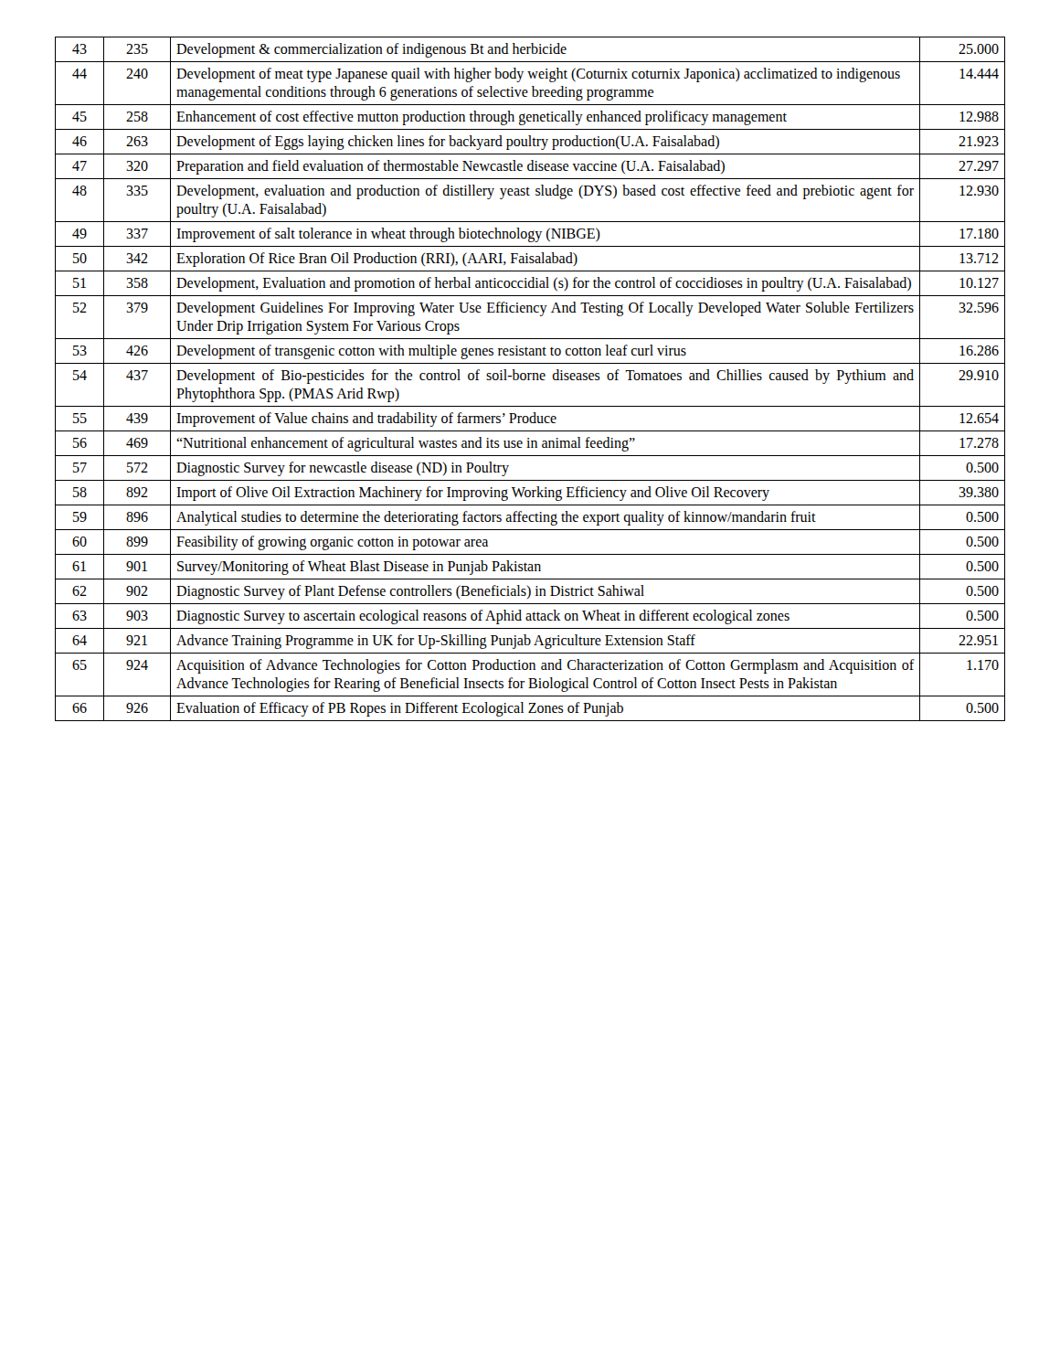| 43 | 235 | Development & commercialization of indigenous Bt and herbicide | 25.000 |
| 44 | 240 | Development of meat type Japanese quail with higher body weight (Coturnix coturnix Japonica) acclimatized to indigenous managemental conditions through 6 generations of selective breeding programme | 14.444 |
| 45 | 258 | Enhancement of cost effective mutton production through genetically enhanced prolificacy management | 12.988 |
| 46 | 263 | Development of Eggs laying chicken lines for backyard poultry production(U.A. Faisalabad) | 21.923 |
| 47 | 320 | Preparation and field evaluation of thermostable Newcastle disease vaccine (U.A. Faisalabad) | 27.297 |
| 48 | 335 | Development, evaluation and production of distillery yeast sludge (DYS) based cost effective feed and prebiotic agent for poultry (U.A. Faisalabad) | 12.930 |
| 49 | 337 | Improvement of salt tolerance in wheat through biotechnology (NIBGE) | 17.180 |
| 50 | 342 | Exploration Of Rice Bran Oil Production (RRI), (AARI, Faisalabad) | 13.712 |
| 51 | 358 | Development, Evaluation and promotion of herbal anticoccidial (s) for the control of coccidioses in poultry (U.A. Faisalabad) | 10.127 |
| 52 | 379 | Development Guidelines For Improving Water Use Efficiency And Testing Of Locally Developed Water Soluble Fertilizers Under Drip Irrigation System For Various Crops | 32.596 |
| 53 | 426 | Development of transgenic cotton with multiple genes resistant to cotton leaf curl virus | 16.286 |
| 54 | 437 | Development of Bio-pesticides for the control of soil-borne diseases of Tomatoes and Chillies caused by Pythium and Phytophthora Spp. (PMAS Arid Rwp) | 29.910 |
| 55 | 439 | Improvement of Value chains and tradability of farmers’ Produce | 12.654 |
| 56 | 469 | “Nutritional enhancement of agricultural wastes and its use in animal feeding” | 17.278 |
| 57 | 572 | Diagnostic Survey for newcastle disease (ND) in Poultry | 0.500 |
| 58 | 892 | Import of Olive Oil Extraction Machinery for Improving Working Efficiency and Olive Oil Recovery | 39.380 |
| 59 | 896 | Analytical studies to determine the deteriorating factors affecting the export quality of kinnow/mandarin fruit | 0.500 |
| 60 | 899 | Feasibility of growing organic cotton in potowar area | 0.500 |
| 61 | 901 | Survey/Monitoring of Wheat Blast Disease in Punjab Pakistan | 0.500 |
| 62 | 902 | Diagnostic Survey of Plant Defense controllers (Beneficials) in District Sahiwal | 0.500 |
| 63 | 903 | Diagnostic Survey to ascertain ecological reasons of Aphid attack on Wheat in different ecological zones | 0.500 |
| 64 | 921 | Advance Training Programme in UK for Up-Skilling Punjab Agriculture Extension Staff | 22.951 |
| 65 | 924 | Acquisition of Advance Technologies for Cotton Production and Characterization of Cotton Germplasm and Acquisition of Advance Technologies for Rearing of Beneficial Insects for Biological Control of Cotton Insect Pests in Pakistan | 1.170 |
| 66 | 926 | Evaluation of Efficacy of PB Ropes in Different Ecological Zones of Punjab | 0.500 |